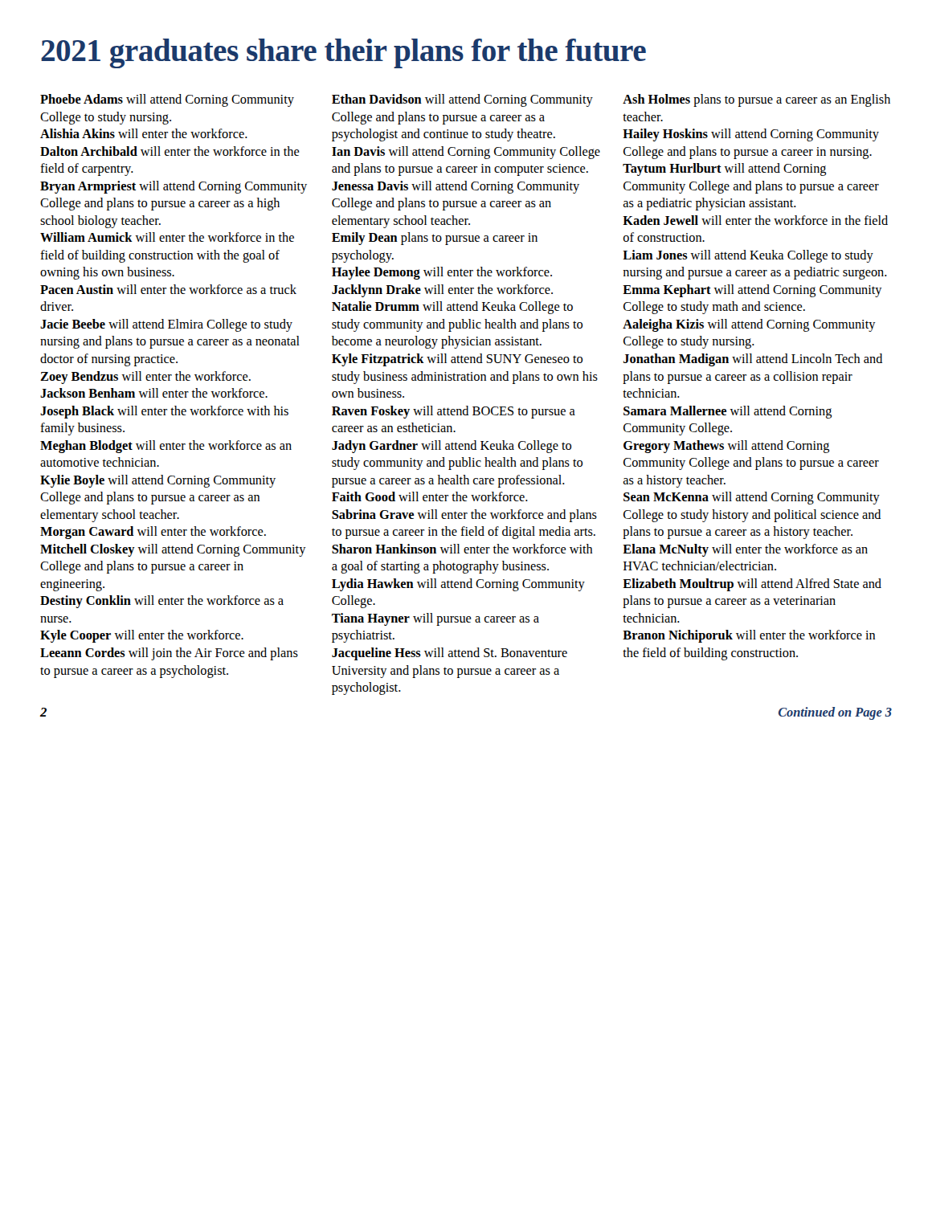2021 graduates share their plans for the future
Phoebe Adams will attend Corning Community College to study nursing.
Alishia Akins will enter the workforce.
Dalton Archibald will enter the workforce in the field of carpentry.
Bryan Armpriest will attend Corning Community College and plans to pursue a career as a high school biology teacher.
William Aumick will enter the workforce in the field of building construction with the goal of owning his own business.
Pacen Austin will enter the workforce as a truck driver.
Jacie Beebe will attend Elmira College to study nursing and plans to pursue a career as a neonatal doctor of nursing practice.
Zoey Bendzus will enter the workforce.
Jackson Benham will enter the workforce.
Joseph Black will enter the workforce with his family business.
Meghan Blodget will enter the workforce as an automotive technician.
Kylie Boyle will attend Corning Community College and plans to pursue a career as an elementary school teacher.
Morgan Caward will enter the workforce.
Mitchell Closkey will attend Corning Community College and plans to pursue a career in engineering.
Destiny Conklin will enter the workforce as a nurse.
Kyle Cooper will enter the workforce.
Leeann Cordes will join the Air Force and plans to pursue a career as a psychologist.
Ethan Davidson will attend Corning Community College and plans to pursue a career as a psychologist and continue to study theatre.
Ian Davis will attend Corning Community College and plans to pursue a career in computer science.
Jenessa Davis will attend Corning Community College and plans to pursue a career as an elementary school teacher.
Emily Dean plans to pursue a career in psychology.
Haylee Demong will enter the workforce.
Jacklynn Drake will enter the workforce.
Natalie Drumm will attend Keuka College to study community and public health and plans to become a neurology physician assistant.
Kyle Fitzpatrick will attend SUNY Geneseo to study business administration and plans to own his own business.
Raven Foskey will attend BOCES to pursue a career as an esthetician.
Jadyn Gardner will attend Keuka College to study community and public health and plans to pursue a career as a health care professional.
Faith Good will enter the workforce.
Sabrina Grave will enter the workforce and plans to pursue a career in the field of digital media arts.
Sharon Hankinson will enter the workforce with a goal of starting a photography business.
Lydia Hawken will attend Corning Community College.
Tiana Hayner will pursue a career as a psychiatrist.
Jacqueline Hess will attend St. Bonaventure University and plans to pursue a career as a psychologist.
Ash Holmes plans to pursue a career as an English teacher.
Hailey Hoskins will attend Corning Community College and plans to pursue a career in nursing.
Taytum Hurlburt will attend Corning Community College and plans to pursue a career as a pediatric physician assistant.
Kaden Jewell will enter the workforce in the field of construction.
Liam Jones will attend Keuka College to study nursing and pursue a career as a pediatric surgeon.
Emma Kephart will attend Corning Community College to study math and science.
Aaleigha Kizis will attend Corning Community College to study nursing.
Jonathan Madigan will attend Lincoln Tech and plans to pursue a career as a collision repair technician.
Samara Mallernee will attend Corning Community College.
Gregory Mathews will attend Corning Community College and plans to pursue a career as a history teacher.
Sean McKenna will attend Corning Community College to study history and political science and plans to pursue a career as a history teacher.
Elana McNulty will enter the workforce as an HVAC technician/electrician.
Elizabeth Moultrup will attend Alfred State and plans to pursue a career as a veterinarian technician.
Branon Nichiporuk will enter the workforce in the field of building construction.
2 Continued on Page 3